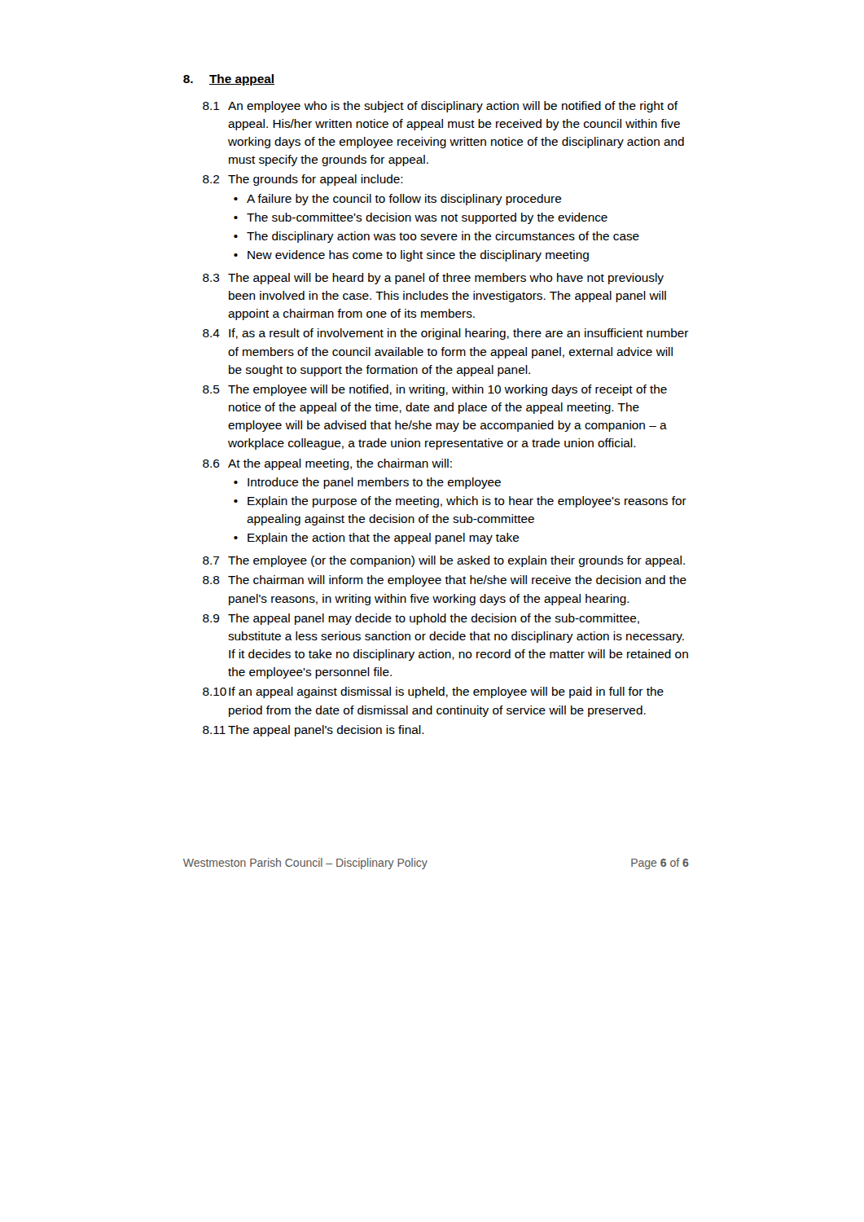8.
The appeal
8.1 An employee who is the subject of disciplinary action will be notified of the right of appeal. His/her written notice of appeal must be received by the council within five working days of the employee receiving written notice of the disciplinary action and must specify the grounds for appeal.
8.2 The grounds for appeal include:
A failure by the council to follow its disciplinary procedure
The sub-committee's decision was not supported by the evidence
The disciplinary action was too severe in the circumstances of the case
New evidence has come to light since the disciplinary meeting
8.3 The appeal will be heard by a panel of three members who have not previously been involved in the case. This includes the investigators. The appeal panel will appoint a chairman from one of its members.
8.4 If, as a result of involvement in the original hearing, there are an insufficient number of members of the council available to form the appeal panel, external advice will be sought to support the formation of the appeal panel.
8.5 The employee will be notified, in writing, within 10 working days of receipt of the notice of the appeal of the time, date and place of the appeal meeting. The employee will be advised that he/she may be accompanied by a companion – a workplace colleague, a trade union representative or a trade union official.
8.6 At the appeal meeting, the chairman will:
Introduce the panel members to the employee
Explain the purpose of the meeting, which is to hear the employee's reasons for appealing against the decision of the sub-committee
Explain the action that the appeal panel may take
8.7 The employee (or the companion) will be asked to explain their grounds for appeal.
8.8 The chairman will inform the employee that he/she will receive the decision and the panel's reasons, in writing within five working days of the appeal hearing.
8.9 The appeal panel may decide to uphold the decision of the sub-committee, substitute a less serious sanction or decide that no disciplinary action is necessary. If it decides to take no disciplinary action, no record of the matter will be retained on the employee's personnel file.
8.10 If an appeal against dismissal is upheld, the employee will be paid in full for the period from the date of dismissal and continuity of service will be preserved.
8.11 The appeal panel's decision is final.
Westmeston Parish Council – Disciplinary Policy Page 6 of 6